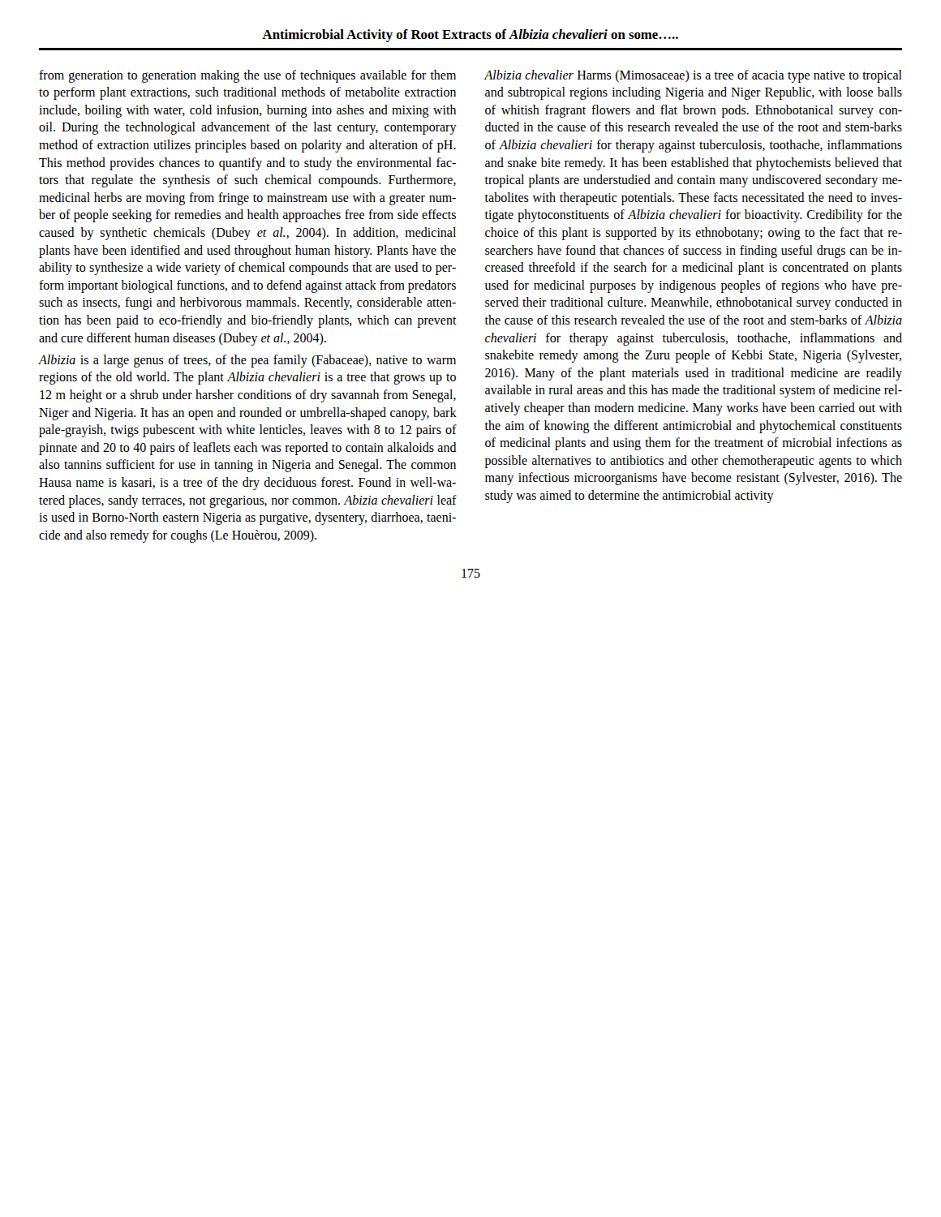Antimicrobial Activity of Root Extracts of Albizia chevalieri on some…..
from generation to generation making the use of techniques available for them to perform plant extractions, such traditional methods of metabolite extraction include, boiling with water, cold infusion, burning into ashes and mixing with oil. During the technological advancement of the last century, contemporary method of extraction utilizes principles based on polarity and alteration of pH. This method provides chances to quantify and to study the environmental factors that regulate the synthesis of such chemical compounds. Furthermore, medicinal herbs are moving from fringe to mainstream use with a greater number of people seeking for remedies and health approaches free from side effects caused by synthetic chemicals (Dubey et al., 2004). In addition, medicinal plants have been identified and used throughout human history. Plants have the ability to synthesize a wide variety of chemical compounds that are used to perform important biological functions, and to defend against attack from predators such as insects, fungi and herbivorous mammals. Recently, considerable attention has been paid to eco-friendly and bio-friendly plants, which can prevent and cure different human diseases (Dubey et al., 2004).
Albizia is a large genus of trees, of the pea family (Fabaceae), native to warm regions of the old world. The plant Albizia chevalieri is a tree that grows up to 12 m height or a shrub under harsher conditions of dry savannah from Senegal, Niger and Nigeria. It has an open and rounded or umbrella-shaped canopy, bark pale-grayish, twigs pubescent with white lenticles, leaves with 8 to 12 pairs of pinnate and 20 to 40 pairs of leaflets each was reported to contain alkaloids and also tannins sufficient for use in tanning in Nigeria and Senegal. The common Hausa name is kasari, is a tree of the dry deciduous forest. Found in well-watered places, sandy terraces, not gregarious, nor common. Abizia chevalieri leaf is used in Borno-North eastern Nigeria as purgative, dysentery, diarrhoea, taenicide and also remedy for coughs (Le Houèrou, 2009).
Albizia chevalier Harms (Mimosaceae) is a tree of acacia type native to tropical and subtropical regions including Nigeria and Niger Republic, with loose balls of whitish fragrant flowers and flat brown pods. Ethnobotanical survey conducted in the cause of this research revealed the use of the root and stem-barks of Albizia chevalieri for therapy against tuberculosis, toothache, inflammations and snake bite remedy. It has been established that phytochemists believed that tropical plants are understudied and contain many undiscovered secondary metabolites with therapeutic potentials. These facts necessitated the need to investigate phytoconstituents of Albizia chevalieri for bioactivity. Credibility for the choice of this plant is supported by its ethnobotany; owing to the fact that researchers have found that chances of success in finding useful drugs can be increased threefold if the search for a medicinal plant is concentrated on plants used for medicinal purposes by indigenous peoples of regions who have preserved their traditional culture. Meanwhile, ethnobotanical survey conducted in the cause of this research revealed the use of the root and stem-barks of Albizia chevalieri for therapy against tuberculosis, toothache, inflammations and snakebite remedy among the Zuru people of Kebbi State, Nigeria (Sylvester, 2016). Many of the plant materials used in traditional medicine are readily available in rural areas and this has made the traditional system of medicine relatively cheaper than modern medicine. Many works have been carried out with the aim of knowing the different antimicrobial and phytochemical constituents of medicinal plants and using them for the treatment of microbial infections as possible alternatives to antibiotics and other chemotherapeutic agents to which many infectious microorganisms have become resistant (Sylvester, 2016). The study was aimed to determine the antimicrobial activity
175